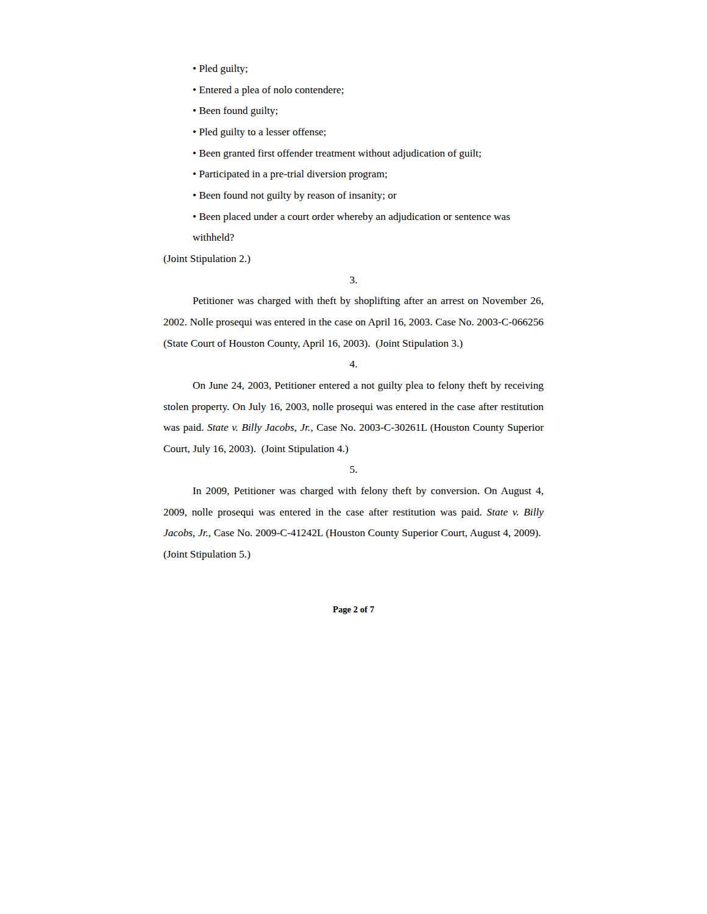• Pled guilty;
• Entered a plea of nolo contendere;
• Been found guilty;
• Pled guilty to a lesser offense;
• Been granted first offender treatment without adjudication of guilt;
• Participated in a pre-trial diversion program;
• Been found not guilty by reason of insanity; or
• Been placed under a court order whereby an adjudication or sentence was withheld?
(Joint Stipulation 2.)
3.
Petitioner was charged with theft by shoplifting after an arrest on November 26, 2002. Nolle prosequi was entered in the case on April 16, 2003. Case No. 2003-C-066256 (State Court of Houston County, April 16, 2003). (Joint Stipulation 3.)
4.
On June 24, 2003, Petitioner entered a not guilty plea to felony theft by receiving stolen property. On July 16, 2003, nolle prosequi was entered in the case after restitution was paid. State v. Billy Jacobs, Jr., Case No. 2003-C-30261L (Houston County Superior Court, July 16, 2003). (Joint Stipulation 4.)
5.
In 2009, Petitioner was charged with felony theft by conversion. On August 4, 2009, nolle prosequi was entered in the case after restitution was paid. State v. Billy Jacobs, Jr., Case No. 2009-C-41242L (Houston County Superior Court, August 4, 2009). (Joint Stipulation 5.)
Page 2 of 7